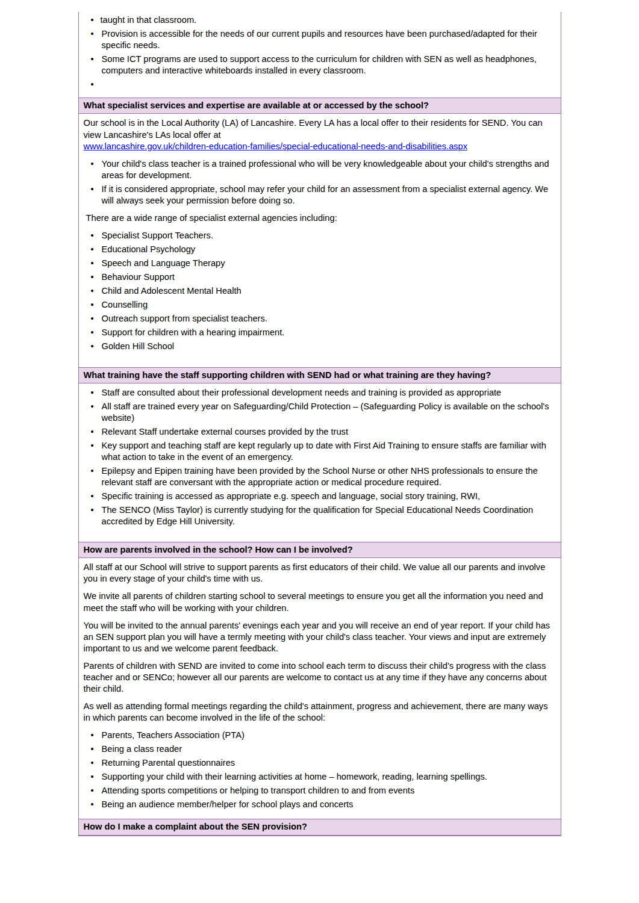taught in that classroom.
Provision is accessible for the needs of our current pupils and resources have been purchased/adapted for their specific needs.
Some ICT programs are used to support access to the curriculum for children with SEN as well as headphones, computers and interactive whiteboards installed in every classroom.
What specialist services and expertise are available at or accessed by the school?
Our school is in the Local Authority (LA) of Lancashire. Every LA has a local offer to their residents for SEND. You can view Lancashire's LAs local offer at
www.lancashire.gov.uk/children-education-families/special-educational-needs-and-disabilities.aspx
Your child's class teacher is a trained professional who will be very knowledgeable about your child's strengths and areas for development.
If it is considered appropriate, school may refer your child for an assessment from a specialist external agency. We will always seek your permission before doing so.
There are a wide range of specialist external agencies including:
Specialist Support Teachers.
Educational Psychology
Speech and Language Therapy
Behaviour Support
Child and Adolescent Mental Health
Counselling
Outreach support from specialist teachers.
Support for children with a hearing impairment.
Golden Hill School
What training have the staff supporting children with SEND had or what training are they having?
Staff are consulted about their professional development needs and training is provided as appropriate
All staff are trained every year on Safeguarding/Child Protection – (Safeguarding Policy is available on the school's website)
Relevant Staff undertake external courses provided by the trust
Key support and teaching staff are kept regularly up to date with First Aid Training to ensure staffs are familiar with what action to take in the event of an emergency.
Epilepsy and Epipen training have been provided by the School Nurse or other NHS professionals to ensure the relevant staff are conversant with the appropriate action or medical procedure required.
Specific training is accessed as appropriate e.g. speech and language, social story training, RWI,
The SENCO (Miss Taylor) is currently studying for the qualification for Special Educational Needs Coordination accredited by Edge Hill University.
How are parents involved in the school? How can I be involved?
All staff at our School will strive to support parents as first educators of their child. We value all our parents and involve you in every stage of your child's time with us.
We invite all parents of children starting school to several meetings to ensure you get all the information you need and meet the staff who will be working with your children.
You will be invited to the annual parents' evenings each year and you will receive an end of year report. If your child has an SEN support plan you will have a termly meeting with your child's class teacher. Your views and input are extremely important to us and we welcome parent feedback.
Parents of children with SEND are invited to come into school each term to discuss their child's progress with the class teacher and or SENCo; however all our parents are welcome to contact us at any time if they have any concerns about their child.
As well as attending formal meetings regarding the child's attainment, progress and achievement, there are many ways in which parents can become involved in the life of the school:
Parents, Teachers Association (PTA)
Being a class reader
Returning Parental questionnaires
Supporting your child with their learning activities at home – homework, reading, learning spellings.
Attending sports competitions or helping to transport children to and from events
Being an audience member/helper for school plays and concerts
How do I make a complaint about the SEN provision?